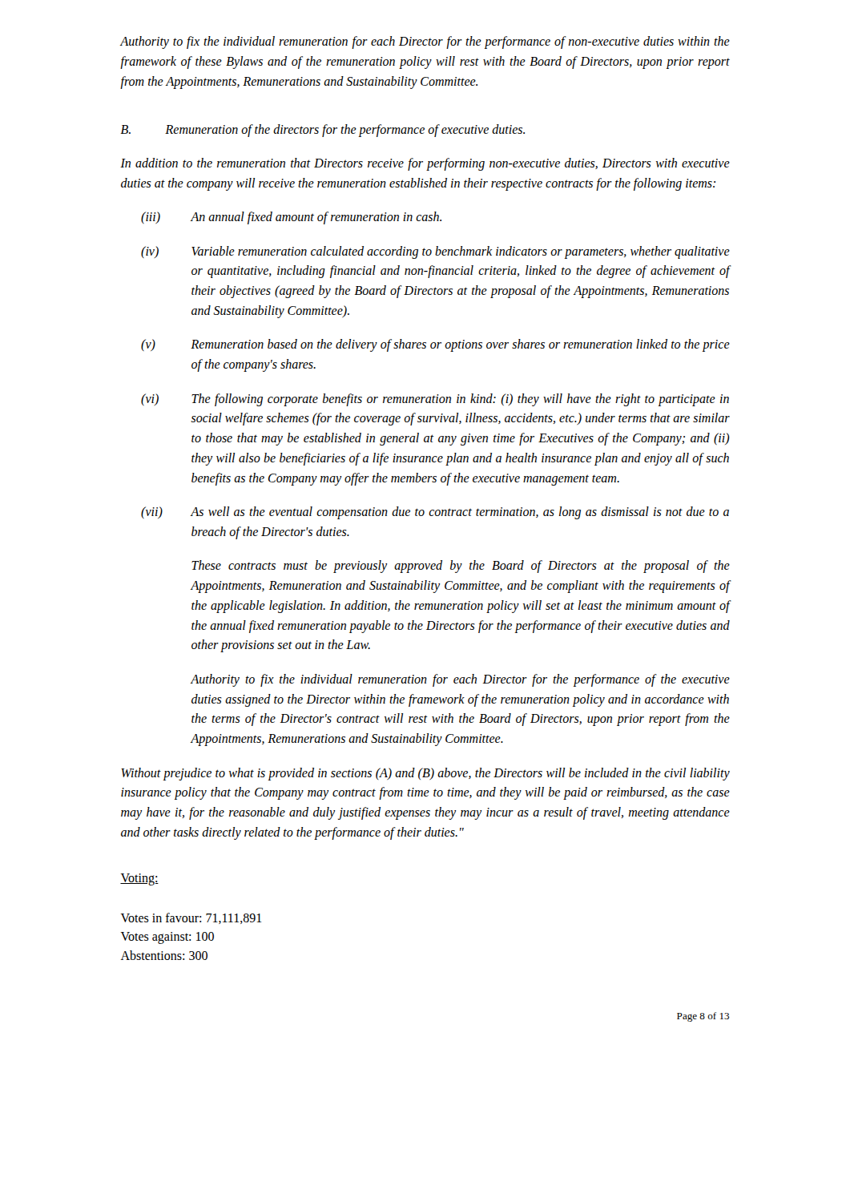Authority to fix the individual remuneration for each Director for the performance of non-executive duties within the framework of these Bylaws and of the remuneration policy will rest with the Board of Directors, upon prior report from the Appointments, Remunerations and Sustainability Committee.
B. Remuneration of the directors for the performance of executive duties.
In addition to the remuneration that Directors receive for performing non-executive duties, Directors with executive duties at the company will receive the remuneration established in their respective contracts for the following items:
(iii) An annual fixed amount of remuneration in cash.
(iv) Variable remuneration calculated according to benchmark indicators or parameters, whether qualitative or quantitative, including financial and non-financial criteria, linked to the degree of achievement of their objectives (agreed by the Board of Directors at the proposal of the Appointments, Remunerations and Sustainability Committee).
(v) Remuneration based on the delivery of shares or options over shares or remuneration linked to the price of the company's shares.
(vi) The following corporate benefits or remuneration in kind: (i) they will have the right to participate in social welfare schemes (for the coverage of survival, illness, accidents, etc.) under terms that are similar to those that may be established in general at any given time for Executives of the Company; and (ii) they will also be beneficiaries of a life insurance plan and a health insurance plan and enjoy all of such benefits as the Company may offer the members of the executive management team.
(vii) As well as the eventual compensation due to contract termination, as long as dismissal is not due to a breach of the Director's duties.
These contracts must be previously approved by the Board of Directors at the proposal of the Appointments, Remuneration and Sustainability Committee, and be compliant with the requirements of the applicable legislation. In addition, the remuneration policy will set at least the minimum amount of the annual fixed remuneration payable to the Directors for the performance of their executive duties and other provisions set out in the Law.
Authority to fix the individual remuneration for each Director for the performance of the executive duties assigned to the Director within the framework of the remuneration policy and in accordance with the terms of the Director's contract will rest with the Board of Directors, upon prior report from the Appointments, Remunerations and Sustainability Committee.
Without prejudice to what is provided in sections (A) and (B) above, the Directors will be included in the civil liability insurance policy that the Company may contract from time to time, and they will be paid or reimbursed, as the case may have it, for the reasonable and duly justified expenses they may incur as a result of travel, meeting attendance and other tasks directly related to the performance of their duties."
Voting:
Votes in favour: 71,111,891
Votes against: 100
Abstentions: 300
Page 8 of 13